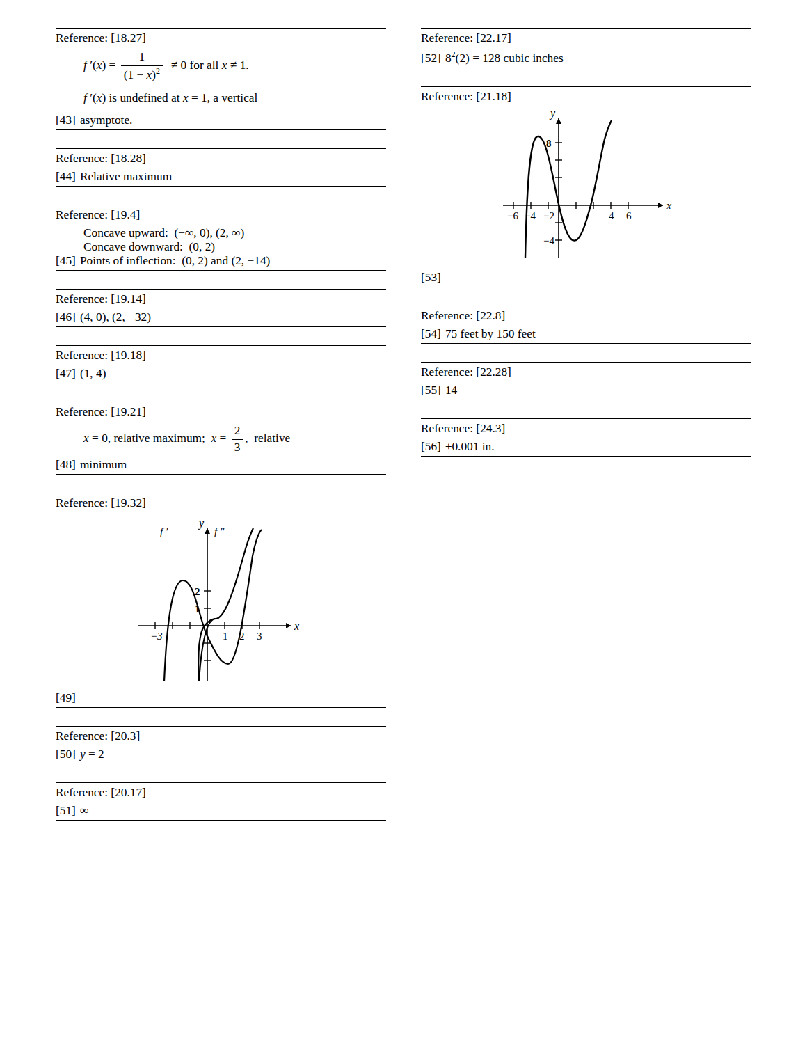Reference: [18.27]
f ′(x) = 1(1 − x)2 ≠ 0 for all x ≠ 1.
f ′(x) is undefined at x = 1, a vertical
[43] asymptote.
Reference: [18.28]
[44] Relative maximum
Reference: [19.4]
Concave upward: (−∞, 0), (2, ∞)
Concave downward: (0, 2)
[45] Points of inflection: (0, 2) and (2, −14)
Reference: [19.14]
[46] (4, 0), (2, −32)
Reference: [19.18]
[47] (1, 4)
Reference: [19.21]
x = 0, relative maximum; x = 23, relative
[48] minimum
Reference: [19.32]
−3 1 2 3 2 1 x y f ′ f ″
[49]
Reference: [20.3]
[50] y = 2
Reference: [20.17]
[51] ∞
Reference: [22.17]
[52] 82(2) = 128 cubic inches
Reference: [21.18]
−6 −4 −2 4 6 8 −4 x y
[53]
Reference: [22.8]
[54] 75 feet by 150 feet
Reference: [22.28]
[55] 14
Reference: [24.3]
[56] ±0.001 in.